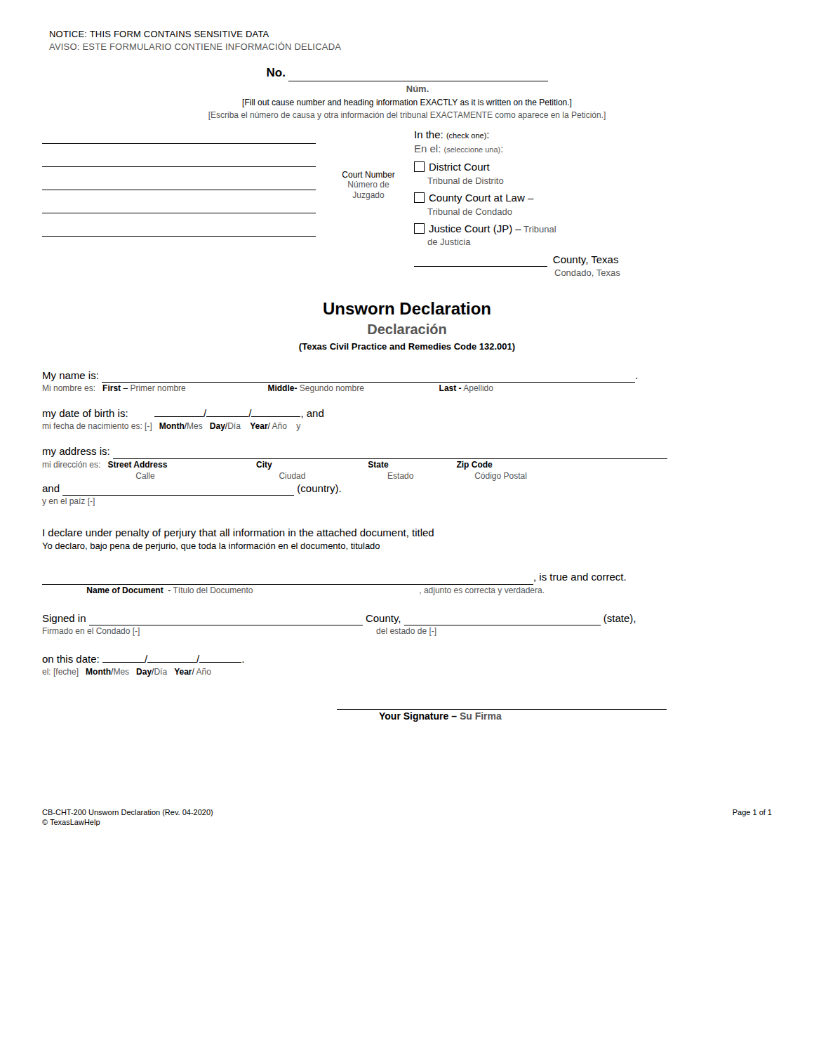NOTICE: THIS FORM CONTAINS SENSITIVE DATA
AVISO: ESTE FORMULARIO CONTIENE INFORMACIÓN DELICADA
No.
Núm.
[Fill out cause number and heading information EXACTLY as it is written on the Petition.]
[Escriba el número de causa y otra información del tribunal EXACTAMENTE como aparece en la Petición.]
| | Court Number Número de Juzgado | In the: (check one) : En el: (seleccione una) : District Court Tribunal de Distrito County Court at Law – Tribunal de Condado Justice Court (JP) – Tribunal de Justicia County, Texas Condado, Texas |
Unsworn Declaration
Declaración
(Texas Civil Practice and Remedies Code 132.001)
My name is: .
Mi nombre es: First – Primer nombre Middle- Segundo nombre Last - Apellido
my date of birth is: / / , and
mi fecha de nacimiento es: [-] Month/Mes Day/Día Year/ Año y
my address is:
mi dirección es: Street Address City State Zip Code
Calle Ciudad Estado Código Postal
and (country).
y en el paíz [-]
I declare under penalty of perjury that all information in the attached document, titled
Yo declaro, bajo pena de perjurio, que toda la información en el documento, titulado
, is true and correct.
Name of Document - Título del Documento , adjunto es correcta y verdadera.
Signed in County, (state),
Firmado en el Condado [-] del estado de [-]
on this date: / / .
el: [feche] Month/Mes Day/Día Year/ Año
Your Signature – Su Firma
CB-CHT-200 Unsworn Declaration (Rev. 04-2020)
© TexasLawHelp
Page 1 of 1